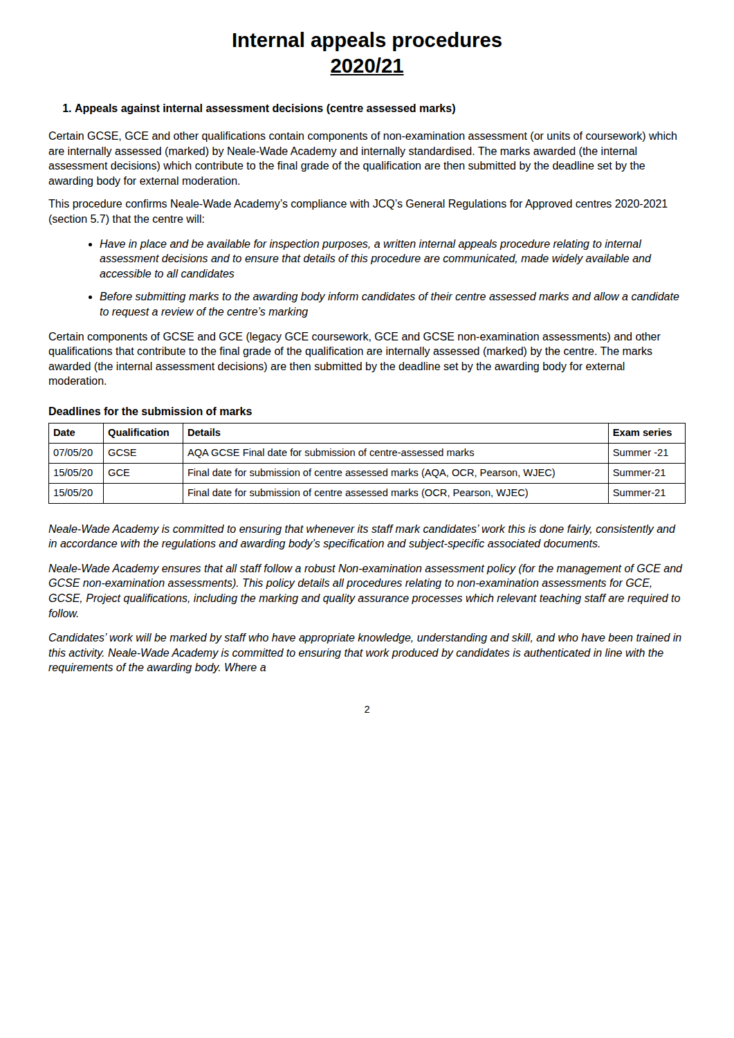Internal appeals procedures 2020/21
Appeals against internal assessment decisions (centre assessed marks)
Certain GCSE, GCE and other qualifications contain components of non-examination assessment (or units of coursework) which are internally assessed (marked) by Neale-Wade Academy and internally standardised. The marks awarded (the internal assessment decisions) which contribute to the final grade of the qualification are then submitted by the deadline set by the awarding body for external moderation.
This procedure confirms Neale-Wade Academy’s compliance with JCQ’s General Regulations for Approved centres 2020-2021 (section 5.7) that the centre will:
Have in place and be available for inspection purposes, a written internal appeals procedure relating to internal assessment decisions and to ensure that details of this procedure are communicated, made widely available and accessible to all candidates
Before submitting marks to the awarding body inform candidates of their centre assessed marks and allow a candidate to request a review of the centre’s marking
Certain components of GCSE and GCE (legacy GCE coursework, GCE and GCSE non-examination assessments) and other qualifications that contribute to the final grade of the qualification are internally assessed (marked) by the centre. The marks awarded (the internal assessment decisions) are then submitted by the deadline set by the awarding body for external moderation.
Deadlines for the submission of marks
| Date | Qualification | Details | Exam series |
| --- | --- | --- | --- |
| 07/05/20 | GCSE | AQA GCSE Final date for submission of centre-assessed marks | Summer -21 |
| 15/05/20 | GCE | Final date for submission of centre assessed marks (AQA, OCR, Pearson, WJEC) | Summer-21 |
| 15/05/20 | | Final date for submission of centre assessed marks (OCR, Pearson, WJEC) | Summer-21 |
Neale-Wade Academy is committed to ensuring that whenever its staff mark candidates’ work this is done fairly, consistently and in accordance with the regulations and awarding body’s specification and subject-specific associated documents.
Neale-Wade Academy ensures that all staff follow a robust Non-examination assessment policy (for the management of GCE and GCSE non-examination assessments). This policy details all procedures relating to non-examination assessments for GCE, GCSE, Project qualifications, including the marking and quality assurance processes which relevant teaching staff are required to follow.
Candidates’ work will be marked by staff who have appropriate knowledge, understanding and skill, and who have been trained in this activity. Neale-Wade Academy is committed to ensuring that work produced by candidates is authenticated in line with the requirements of the awarding body. Where a
2